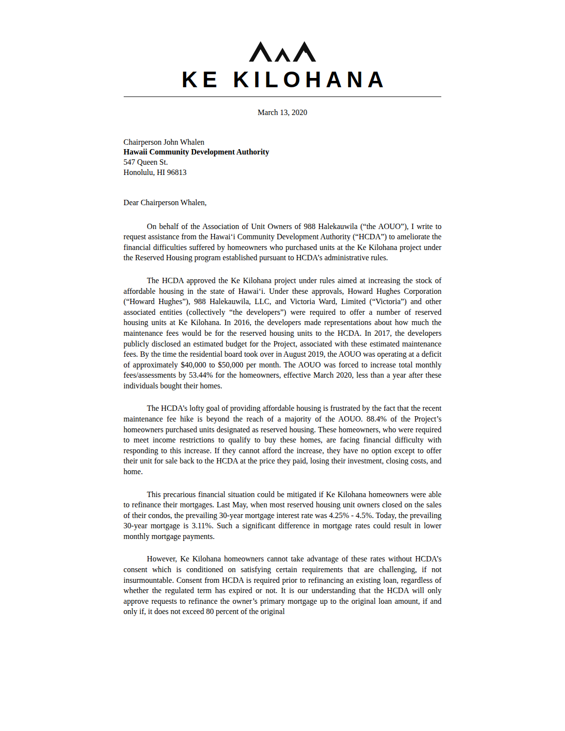KE KILOHANA
March 13, 2020
Chairperson John Whalen
Hawaii Community Development Authority
547 Queen St.
Honolulu, HI 96813
Dear Chairperson Whalen,
On behalf of the Association of Unit Owners of 988 Halekauwila (“the AOUO”), I write to request assistance from the Hawai‘i Community Development Authority (“HCDA”) to ameliorate the financial difficulties suffered by homeowners who purchased units at the Ke Kilohana project under the Reserved Housing program established pursuant to HCDA’s administrative rules.
The HCDA approved the Ke Kilohana project under rules aimed at increasing the stock of affordable housing in the state of Hawai‘i. Under these approvals, Howard Hughes Corporation (“Howard Hughes”), 988 Halekauwila, LLC, and Victoria Ward, Limited (“Victoria”) and other associated entities (collectively “the developers”) were required to offer a number of reserved housing units at Ke Kilohana. In 2016, the developers made representations about how much the maintenance fees would be for the reserved housing units to the HCDA. In 2017, the developers publicly disclosed an estimated budget for the Project, associated with these estimated maintenance fees. By the time the residential board took over in August 2019, the AOUO was operating at a deficit of approximately $40,000 to $50,000 per month. The AOUO was forced to increase total monthly fees/assessments by 53.44% for the homeowners, effective March 2020, less than a year after these individuals bought their homes.
The HCDA’s lofty goal of providing affordable housing is frustrated by the fact that the recent maintenance fee hike is beyond the reach of a majority of the AOUO. 88.4% of the Project’s homeowners purchased units designated as reserved housing. These homeowners, who were required to meet income restrictions to qualify to buy these homes, are facing financial difficulty with responding to this increase. If they cannot afford the increase, they have no option except to offer their unit for sale back to the HCDA at the price they paid, losing their investment, closing costs, and home.
This precarious financial situation could be mitigated if Ke Kilohana homeowners were able to refinance their mortgages. Last May, when most reserved housing unit owners closed on the sales of their condos, the prevailing 30-year mortgage interest rate was 4.25% - 4.5%. Today, the prevailing 30-year mortgage is 3.11%. Such a significant difference in mortgage rates could result in lower monthly mortgage payments.
However, Ke Kilohana homeowners cannot take advantage of these rates without HCDA’s consent which is conditioned on satisfying certain requirements that are challenging, if not insurmountable. Consent from HCDA is required prior to refinancing an existing loan, regardless of whether the regulated term has expired or not. It is our understanding that the HCDA will only approve requests to refinance the owner’s primary mortgage up to the original loan amount, if and only if, it does not exceed 80 percent of the original